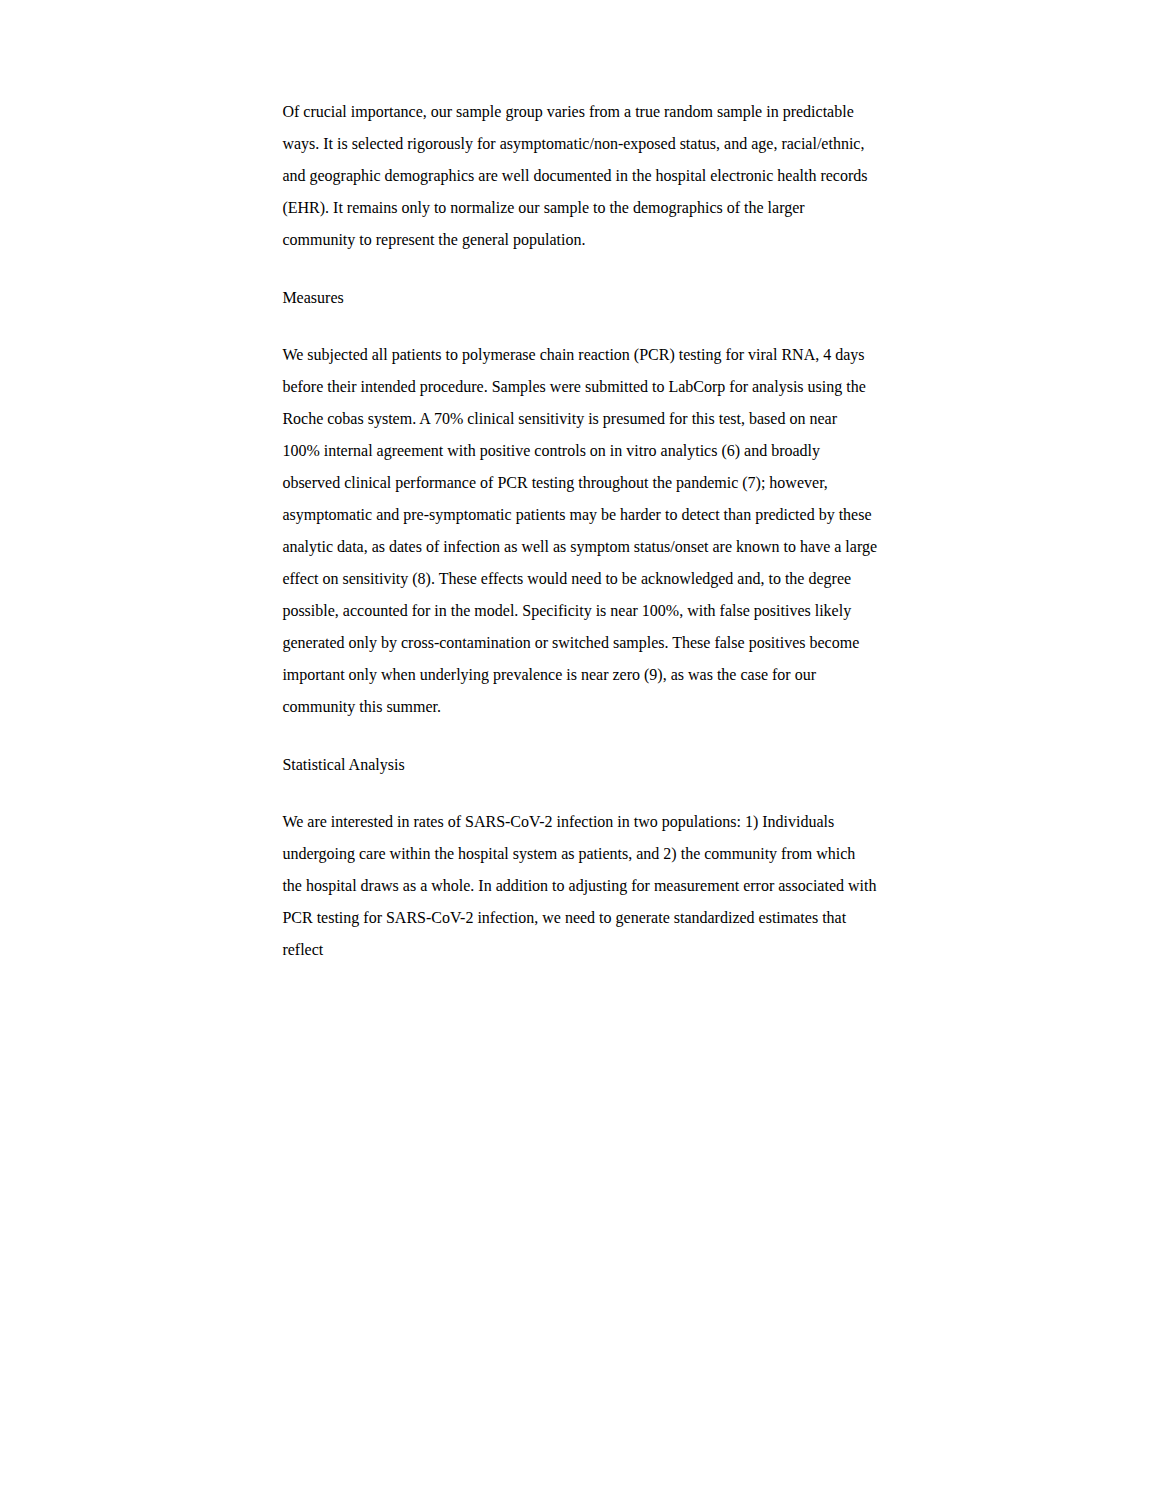Of crucial importance, our sample group varies from a true random sample in predictable ways. It is selected rigorously for asymptomatic/non-exposed status, and age, racial/ethnic, and geographic demographics are well documented in the hospital electronic health records (EHR). It remains only to normalize our sample to the demographics of the larger community to represent the general population.
Measures
We subjected all patients to polymerase chain reaction (PCR) testing for viral RNA, 4 days before their intended procedure. Samples were submitted to LabCorp for analysis using the Roche cobas system. A 70% clinical sensitivity is presumed for this test, based on near 100% internal agreement with positive controls on in vitro analytics (6) and broadly observed clinical performance of PCR testing throughout the pandemic (7); however, asymptomatic and pre-symptomatic patients may be harder to detect than predicted by these analytic data, as dates of infection as well as symptom status/onset are known to have a large effect on sensitivity (8). These effects would need to be acknowledged and, to the degree possible, accounted for in the model. Specificity is near 100%, with false positives likely generated only by cross-contamination or switched samples. These false positives become important only when underlying prevalence is near zero (9), as was the case for our community this summer.
Statistical Analysis
We are interested in rates of SARS-CoV-2 infection in two populations: 1) Individuals undergoing care within the hospital system as patients, and 2) the community from which the hospital draws as a whole. In addition to adjusting for measurement error associated with PCR testing for SARS-CoV-2 infection, we need to generate standardized estimates that reflect